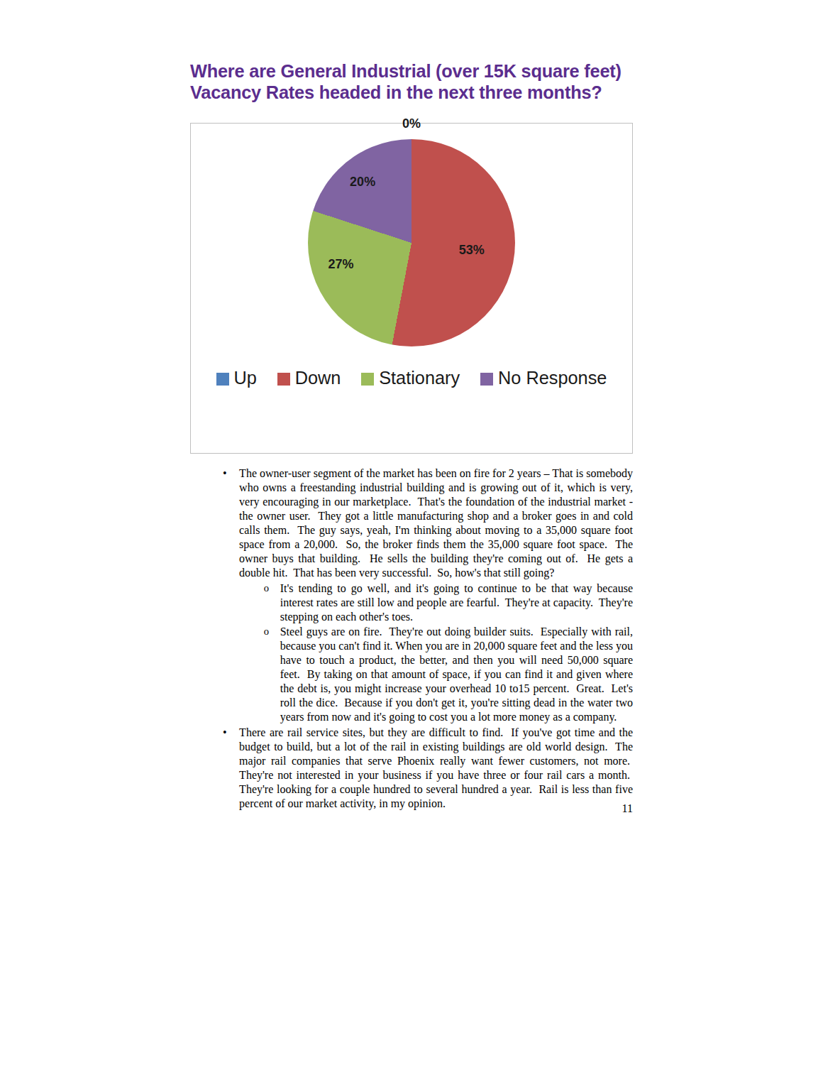Where are General Industrial (over 15K square feet) Vacancy Rates headed in the next three months?
0%
53%
27%
20%
Up Down Stationary No Response
The owner-user segment of the market has been on fire for 2 years – That is somebody who owns a freestanding industrial building and is growing out of it, which is very, very encouraging in our marketplace. That's the foundation of the industrial market - the owner user. They got a little manufacturing shop and a broker goes in and cold calls them. The guy says, yeah, I'm thinking about moving to a 35,000 square foot space from a 20,000. So, the broker finds them the 35,000 square foot space. The owner buys that building. He sells the building they're coming out of. He gets a double hit. That has been very successful. So, how's that still going?
It's tending to go well, and it's going to continue to be that way because interest rates are still low and people are fearful. They're at capacity. They're stepping on each other's toes.
Steel guys are on fire. They're out doing builder suits. Especially with rail, because you can't find it. When you are in 20,000 square feet and the less you have to touch a product, the better, and then you will need 50,000 square feet. By taking on that amount of space, if you can find it and given where the debt is, you might increase your overhead 10 to15 percent. Great. Let's roll the dice. Because if you don't get it, you're sitting dead in the water two years from now and it's going to cost you a lot more money as a company.
There are rail service sites, but they are difficult to find. If you've got time and the budget to build, but a lot of the rail in existing buildings are old world design. The major rail companies that serve Phoenix really want fewer customers, not more. They're not interested in your business if you have three or four rail cars a month. They're looking for a couple hundred to several hundred a year. Rail is less than five percent of our market activity, in my opinion.
11